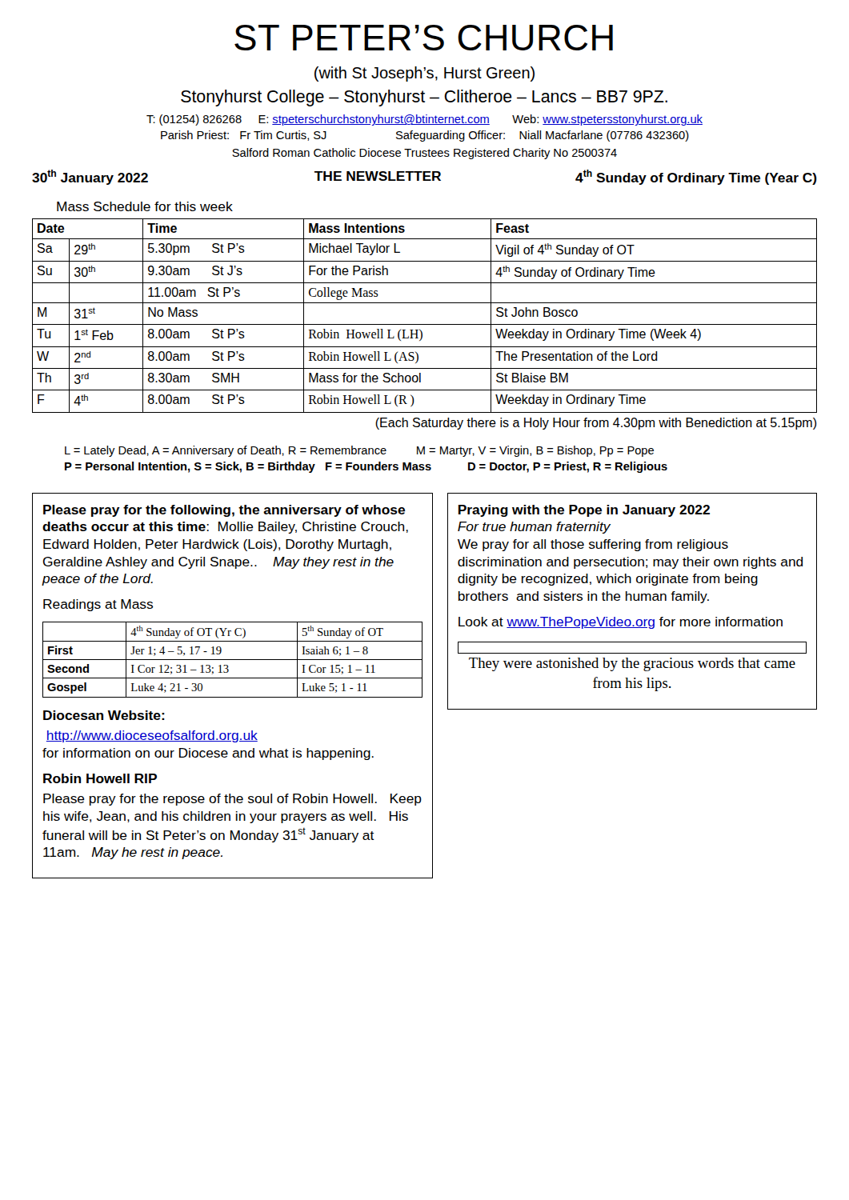ST PETER’S CHURCH
(with St Joseph’s, Hurst Green)
Stonyhurst College – Stonyhurst – Clitheroe – Lancs – BB7 9PZ.
T: (01254) 826268 E: stpeterschurchstonyhurst@btinternet.com Web: www.stpetersstonyhurst.org.uk
Parish Priest: Fr Tim Curtis, SJ Safeguarding Officer: Niall Macfarlane (07786 432360)
Salford Roman Catholic Diocese Trustees Registered Charity No 2500374
30th January 2022 THE NEWSLETTER 4th Sunday of Ordinary Time (Year C)
Mass Schedule for this week
| Date | Time | Mass Intentions | Feast |
| --- | --- | --- | --- |
| Sa | 29 th | 5.30pm St P’s | Michael Taylor L | Vigil of 4 th Sunday of OT |
| Su | 30 th | 9.30am St J’s | For the Parish | 4 th Sunday of Ordinary Time |
| | | 11.00am St P’s | College Mass | |
| M | 31 st | No Mass | | St John Bosco |
| Tu | 1 st Feb | 8.00am St P’s | Robin Howell L (LH) | Weekday in Ordinary Time (Week 4) |
| W | 2 nd | 8.00am St P’s | Robin Howell L (AS) | The Presentation of the Lord |
| Th | 3 rd | 8.30am SMH | Mass for the School | St Blaise BM |
| F | 4 th | 8.00am St P’s | Robin Howell L (R ) | Weekday in Ordinary Time |
(Each Saturday there is a Holy Hour from 4.30pm with Benediction at 5.15pm)
L = Lately Dead, A = Anniversary of Death, R = Remembrance M = Martyr, V = Virgin, B = Bishop, Pp = Pope
P = Personal Intention, S = Sick, B = Birthday F = Founders Mass D = Doctor, P = Priest, R = Religious
Please pray for the following, the anniversary of whose deaths occur at this time: Mollie Bailey, Christine Crouch, Edward Holden, Peter Hardwick (Lois), Dorothy Murtagh, Geraldine Ashley and Cyril Snape.. May they rest in the peace of the Lord.
Readings at Mass
| | 4 th Sunday of OT (Yr C) | 5 th Sunday of OT |
| --- | --- | --- |
| First | Jer 1; 4 – 5, 17 - 19 | Isaiah 6; 1 – 8 |
| Second | I Cor 12; 31 – 13; 13 | I Cor 15; 1 – 11 |
| Gospel | Luke 4; 21 - 30 | Luke 5; 1 - 11 |
Diocesan Website:
http://www.dioceseofsalford.org.uk
for information on our Diocese and what is happening.
Robin Howell RIP
Please pray for the repose of the soul of Robin Howell. Keep his wife, Jean, and his children in your prayers as well. His funeral will be in St Peter’s on Monday 31st January at 11am. May he rest in peace.
Praying with the Pope in January 2022
For true human fraternity
We pray for all those suffering from religious discrimination and persecution; may their own rights and dignity be recognized, which originate from being brothers and sisters in the human family.
Look at www.ThePopeVideo.org for more information
They were astonished by the gracious words that came from his lips.